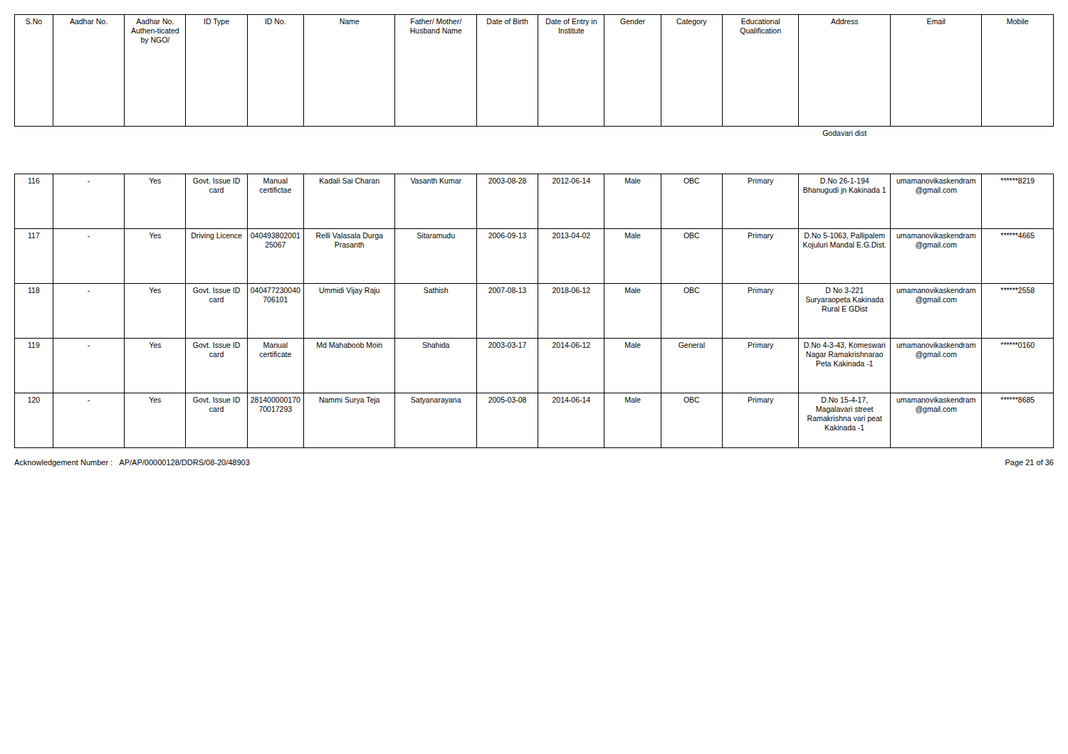| S.No | Aadhar No. | Aadhar No. Authen-ticated by NGO/ | ID Type | ID No. | Name | Father/ Mother/ Husband Name | Date of Birth | Date of Entry in Institute | Gender | Category | Educational Qualification | Address | Email | Mobile |
| --- | --- | --- | --- | --- | --- | --- | --- | --- | --- | --- | --- | --- | --- | --- |
| | | | | | | | | | | | | Godavari dist | | |
| 116 | - | Yes | Govt. Issue ID card | Manual certifictae | Kadali Sai Charan | Vasanth Kumar | 2003-08-28 | 2012-06-14 | Male | OBC | Primary | D.No 26-1-194 Bhanugudi jn Kakinada 1 | umamanovikaskendram@gmail.com | ******8219 |
| 117 | - | Yes | Driving Licence | 04049380200125067 | Relli Valasala Durga Prasanth | Sitaramudu | 2006-09-13 | 2013-04-02 | Male | OBC | Primary | D.No 5-1063, Pallipalem Kojuluri Mandal E.G.Dist. | umamanovikaskendram@gmail.com | ******4665 |
| 118 | - | Yes | Govt. Issue ID card | 040477230040706101 | Ummidi Vijay Raju | Sathish | 2007-08-13 | 2018-06-12 | Male | OBC | Primary | D No 3-221 Suryaraopeta Kakinada Rural E GDist | umamanovikaskendram@gmail.com | ******2558 |
| 119 | - | Yes | Govt. Issue ID card | Manual certificate | Md Mahaboob Moin | Shahida | 2003-03-17 | 2014-06-12 | Male | General | Primary | D.No 4-3-43, Komeswari Nagar Ramakrishnarao Peta Kakinada -1 | umamanovikaskendram@gmail.com | ******0160 |
| 120 | - | Yes | Govt. Issue ID card | 28140000017070017293 | Nammi Surya Teja | Satyanarayana | 2005-03-08 | 2014-06-14 | Male | OBC | Primary | D.No 15-4-17, Magalavari street Ramakrishna vari peat Kakinada -1 | umamanovikaskendram@gmail.com | ******8685 |
Acknowledgement Number : AP/AP/00000128/DDRS/08-20/48903 Page 21 of 36